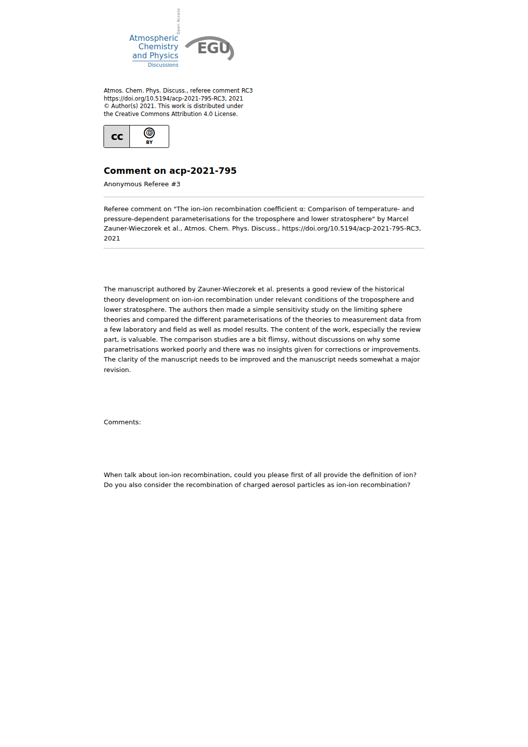Atmospheric Chemistry and Physics Discussions
Open Access
EGU
Atmos. Chem. Phys. Discuss., referee comment RC3
https://doi.org/10.5194/acp-2021-795-RC3, 2021
© Author(s) 2021. This work is distributed under
the Creative Commons Attribution 4.0 License.
cc
Ⓓ
BY
Comment on acp-2021-795
Anonymous Referee #3
Referee comment on "The ion-ion recombination coefficient α: Comparison of temperature- and pressure-dependent parameterisations for the troposphere and lower stratosphere" by Marcel Zauner-Wieczorek et al., Atmos. Chem. Phys. Discuss., https://doi.org/10.5194/acp-2021-795-RC3, 2021
The manuscript authored by Zauner-Wieczorek et al. presents a good review of the historical theory development on ion-ion recombination under relevant conditions of the troposphere and lower stratosphere. The authors then made a simple sensitivity study on the limiting sphere theories and compared the different parameterisations of the theories to measurement data from a few laboratory and field as well as model results. The content of the work, especially the review part, is valuable. The comparison studies are a bit flimsy, without discussions on why some parametrisations worked poorly and there was no insights given for corrections or improvements. The clarity of the manuscript needs to be improved and the manuscript needs somewhat a major revision.
Comments:
When talk about ion-ion recombination, could you please first of all provide the definition of ion? Do you also consider the recombination of charged aerosol particles as ion-ion recombination?